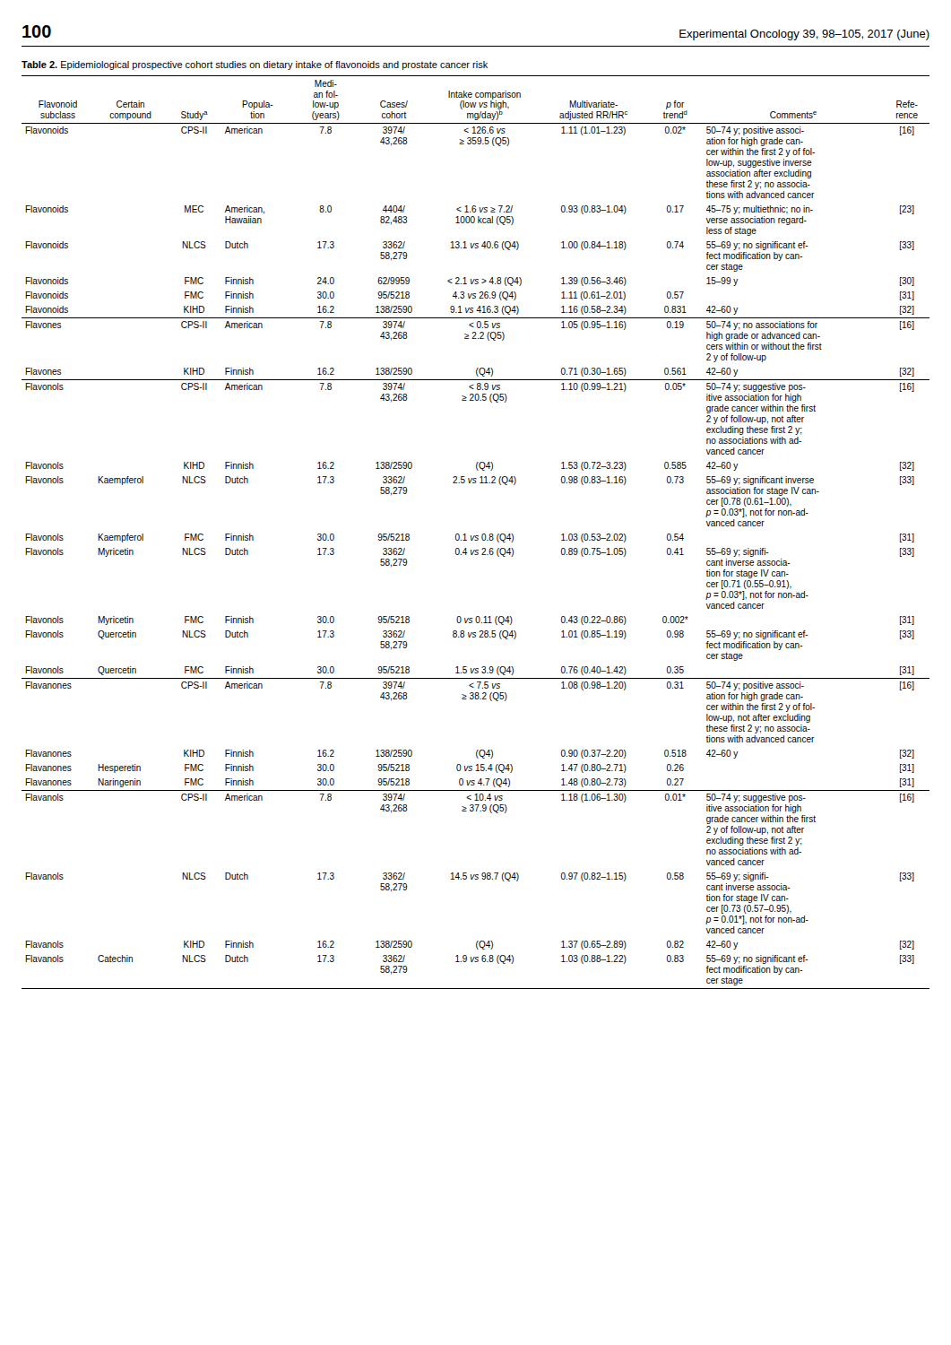100
Experimental Oncology 39, 98–105, 2017 (June)
Table 2. Epidemiological prospective cohort studies on dietary intake of flavonoids and prostate cancer risk
| Flavonoid subclass | Certain compound | Study a | Popula- tion | Medi- an fol- low-up (years) | Cases/ cohort | Intake comparison (low vs high, mg/day) b | Multivariate- adjusted RR/HR c | p for trend d | Comments e | Refe- rence |
| --- | --- | --- | --- | --- | --- | --- | --- | --- | --- | --- |
| Flavonoids | | CPS-II | American | 7.8 | 3974/ 43,268 | < 126.6 vs ≥ 359.5 (Q5) | 1.11 (1.01–1.23) | 0.02* | 50–74 y; positive associ- ation for high grade can- cer within the first 2 y of fol- low-up, suggestive inverse association after excluding these first 2 y; no associa- tions with advanced cancer | [16] |
| Flavonoids | | MEC | American, Hawaiian | 8.0 | 4404/ 82,483 | < 1.6 vs ≥ 7.2/ 1000 kcal (Q5) | 0.93 (0.83–1.04) | 0.17 | 45–75 y; multiethnic; no in- verse association regard- less of stage | [23] |
| Flavonoids | | NLCS | Dutch | 17.3 | 3362/ 58,279 | 13.1 vs 40.6 (Q4) | 1.00 (0.84–1.18) | 0.74 | 55–69 y; no significant ef- fect modification by can- cer stage | [33] |
| Flavonoids | | FMC | Finnish | 24.0 | 62/9959 | < 2.1 vs > 4.8 (Q4) | 1.39 (0.56–3.46) | | 15–99 y | [30] |
| Flavonoids | | FMC | Finnish | 30.0 | 95/5218 | 4.3 vs 26.9 (Q4) | 1.11 (0.61–2.01) | 0.57 | | [31] |
| Flavonoids | | KIHD | Finnish | 16.2 | 138/2590 | 9.1 vs 416.3 (Q4) | 1.16 (0.58–2.34) | 0.831 | 42–60 y | [32] |
| Flavones | | CPS-II | American | 7.8 | 3974/ 43,268 | < 0.5 vs ≥ 2.2 (Q5) | 1.05 (0.95–1.16) | 0.19 | 50–74 y; no associations for high grade or advanced can- cers within or without the first 2 y of follow-up | [16] |
| Flavones | | KIHD | Finnish | 16.2 | 138/2590 | (Q4) | 0.71 (0.30–1.65) | 0.561 | 42–60 y | [32] |
| Flavonols | | CPS-II | American | 7.8 | 3974/ 43,268 | < 8.9 vs ≥ 20.5 (Q5) | 1.10 (0.99–1.21) | 0.05* | 50–74 y; suggestive pos- itive association for high grade cancer within the first 2 y of follow-up, not after excluding these first 2 y; no associations with ad- vanced cancer | [16] |
| Flavonols | | KIHD | Finnish | 16.2 | 138/2590 | (Q4) | 1.53 (0.72–3.23) | 0.585 | 42–60 y | [32] |
| Flavonols | Kaempferol | NLCS | Dutch | 17.3 | 3362/ 58,279 | 2.5 vs 11.2 (Q4) | 0.98 (0.83–1.16) | 0.73 | 55–69 y; significant inverse association for stage IV can- cer [0.78 (0.61–1.00), p = 0.03*], not for non-ad- vanced cancer | [33] |
| Flavonols | Kaempferol | FMC | Finnish | 30.0 | 95/5218 | 0.1 vs 0.8 (Q4) | 1.03 (0.53–2.02) | 0.54 | | [31] |
| Flavonols | Myricetin | NLCS | Dutch | 17.3 | 3362/ 58,279 | 0.4 vs 2.6 (Q4) | 0.89 (0.75–1.05) | 0.41 | 55–69 y; signifi- cant inverse associa- tion for stage IV can- cer [0.71 (0.55–0.91), p = 0.03*], not for non-ad- vanced cancer | [33] |
| Flavonols | Myricetin | FMC | Finnish | 30.0 | 95/5218 | 0 vs 0.11 (Q4) | 0.43 (0.22–0.86) | 0.002* | | [31] |
| Flavonols | Quercetin | NLCS | Dutch | 17.3 | 3362/ 58,279 | 8.8 vs 28.5 (Q4) | 1.01 (0.85–1.19) | 0.98 | 55–69 y; no significant ef- fect modification by can- cer stage | [33] |
| Flavonols | Quercetin | FMC | Finnish | 30.0 | 95/5218 | 1.5 vs 3.9 (Q4) | 0.76 (0.40–1.42) | 0.35 | | [31] |
| Flavanones | | CPS-II | American | 7.8 | 3974/ 43,268 | < 7.5 vs ≥ 38.2 (Q5) | 1.08 (0.98–1.20) | 0.31 | 50–74 y; positive associ- ation for high grade can- cer within the first 2 y of fol- low-up, not after excluding these first 2 y; no associa- tions with advanced cancer | [16] |
| Flavanones | | KIHD | Finnish | 16.2 | 138/2590 | (Q4) | 0.90 (0.37–2.20) | 0.518 | 42–60 y | [32] |
| Flavanones | Hesperetin | FMC | Finnish | 30.0 | 95/5218 | 0 vs 15.4 (Q4) | 1.47 (0.80–2.71) | 0.26 | | [31] |
| Flavanones | Naringenin | FMC | Finnish | 30.0 | 95/5218 | 0 vs 4.7 (Q4) | 1.48 (0.80–2.73) | 0.27 | | [31] |
| Flavanols | | CPS-II | American | 7.8 | 3974/ 43,268 | < 10.4 vs ≥ 37.9 (Q5) | 1.18 (1.06–1.30) | 0.01* | 50–74 y; suggestive pos- itive association for high grade cancer within the first 2 y of follow-up, not after excluding these first 2 y; no associations with ad- vanced cancer | [16] |
| Flavanols | | NLCS | Dutch | 17.3 | 3362/ 58,279 | 14.5 vs 98.7 (Q4) | 0.97 (0.82–1.15) | 0.58 | 55–69 y; signifi- cant inverse associa- tion for stage IV can- cer [0.73 (0.57–0.95), p = 0.01*], not for non-ad- vanced cancer | [33] |
| Flavanols | | KIHD | Finnish | 16.2 | 138/2590 | (Q4) | 1.37 (0.65–2.89) | 0.82 | 42–60 y | [32] |
| Flavanols | Catechin | NLCS | Dutch | 17.3 | 3362/ 58,279 | 1.9 vs 6.8 (Q4) | 1.03 (0.88–1.22) | 0.83 | 55–69 y; no significant ef- fect modification by can- cer stage | [33] |